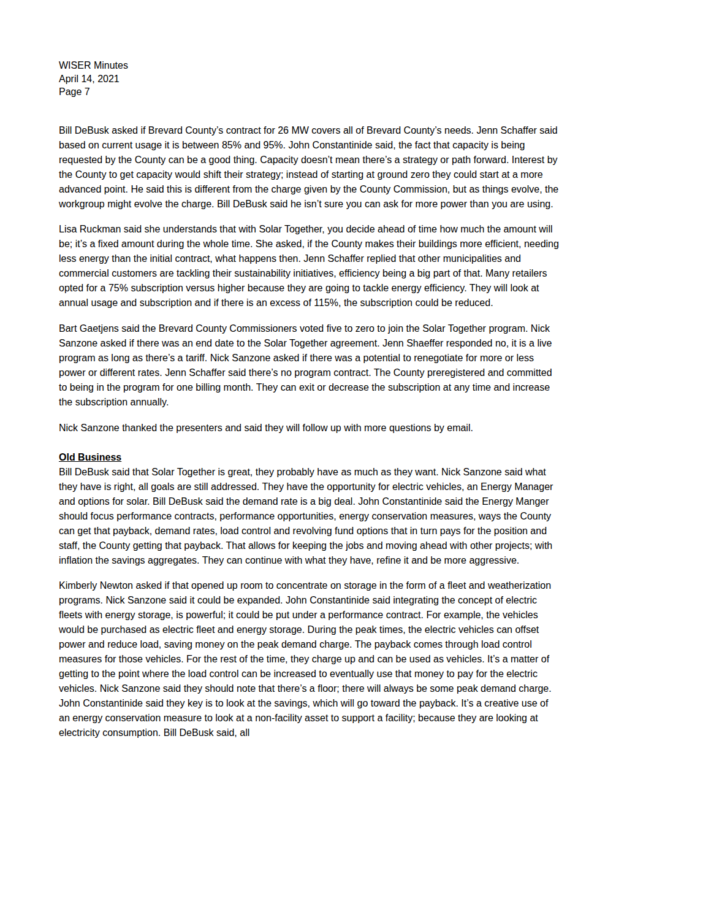WISER Minutes
April 14, 2021
Page 7
Bill DeBusk asked if Brevard County’s contract for 26 MW covers all of Brevard County’s needs. Jenn Schaffer said based on current usage it is between 85% and 95%. John Constantinide said, the fact that capacity is being requested by the County can be a good thing. Capacity doesn’t mean there’s a strategy or path forward. Interest by the County to get capacity would shift their strategy; instead of starting at ground zero they could start at a more advanced point. He said this is different from the charge given by the County Commission, but as things evolve, the workgroup might evolve the charge. Bill DeBusk said he isn’t sure you can ask for more power than you are using.
Lisa Ruckman said she understands that with Solar Together, you decide ahead of time how much the amount will be; it’s a fixed amount during the whole time. She asked, if the County makes their buildings more efficient, needing less energy than the initial contract, what happens then. Jenn Schaffer replied that other municipalities and commercial customers are tackling their sustainability initiatives, efficiency being a big part of that. Many retailers opted for a 75% subscription versus higher because they are going to tackle energy efficiency. They will look at annual usage and subscription and if there is an excess of 115%, the subscription could be reduced.
Bart Gaetjens said the Brevard County Commissioners voted five to zero to join the Solar Together program. Nick Sanzone asked if there was an end date to the Solar Together agreement. Jenn Shaeffer responded no, it is a live program as long as there’s a tariff. Nick Sanzone asked if there was a potential to renegotiate for more or less power or different rates. Jenn Schaffer said there’s no program contract. The County preregistered and committed to being in the program for one billing month. They can exit or decrease the subscription at any time and increase the subscription annually.
Nick Sanzone thanked the presenters and said they will follow up with more questions by email.
Old Business
Bill DeBusk said that Solar Together is great, they probably have as much as they want. Nick Sanzone said what they have is right, all goals are still addressed. They have the opportunity for electric vehicles, an Energy Manager and options for solar. Bill DeBusk said the demand rate is a big deal. John Constantinide said the Energy Manger should focus performance contracts, performance opportunities, energy conservation measures, ways the County can get that payback, demand rates, load control and revolving fund options that in turn pays for the position and staff, the County getting that payback. That allows for keeping the jobs and moving ahead with other projects; with inflation the savings aggregates. They can continue with what they have, refine it and be more aggressive.
Kimberly Newton asked if that opened up room to concentrate on storage in the form of a fleet and weatherization programs. Nick Sanzone said it could be expanded. John Constantinide said integrating the concept of electric fleets with energy storage, is powerful; it could be put under a performance contract. For example, the vehicles would be purchased as electric fleet and energy storage. During the peak times, the electric vehicles can offset power and reduce load, saving money on the peak demand charge. The payback comes through load control measures for those vehicles. For the rest of the time, they charge up and can be used as vehicles. It’s a matter of getting to the point where the load control can be increased to eventually use that money to pay for the electric vehicles. Nick Sanzone said they should note that there’s a floor; there will always be some peak demand charge. John Constantinide said they key is to look at the savings, which will go toward the payback. It’s a creative use of an energy conservation measure to look at a non-facility asset to support a facility; because they are looking at electricity consumption. Bill DeBusk said, all